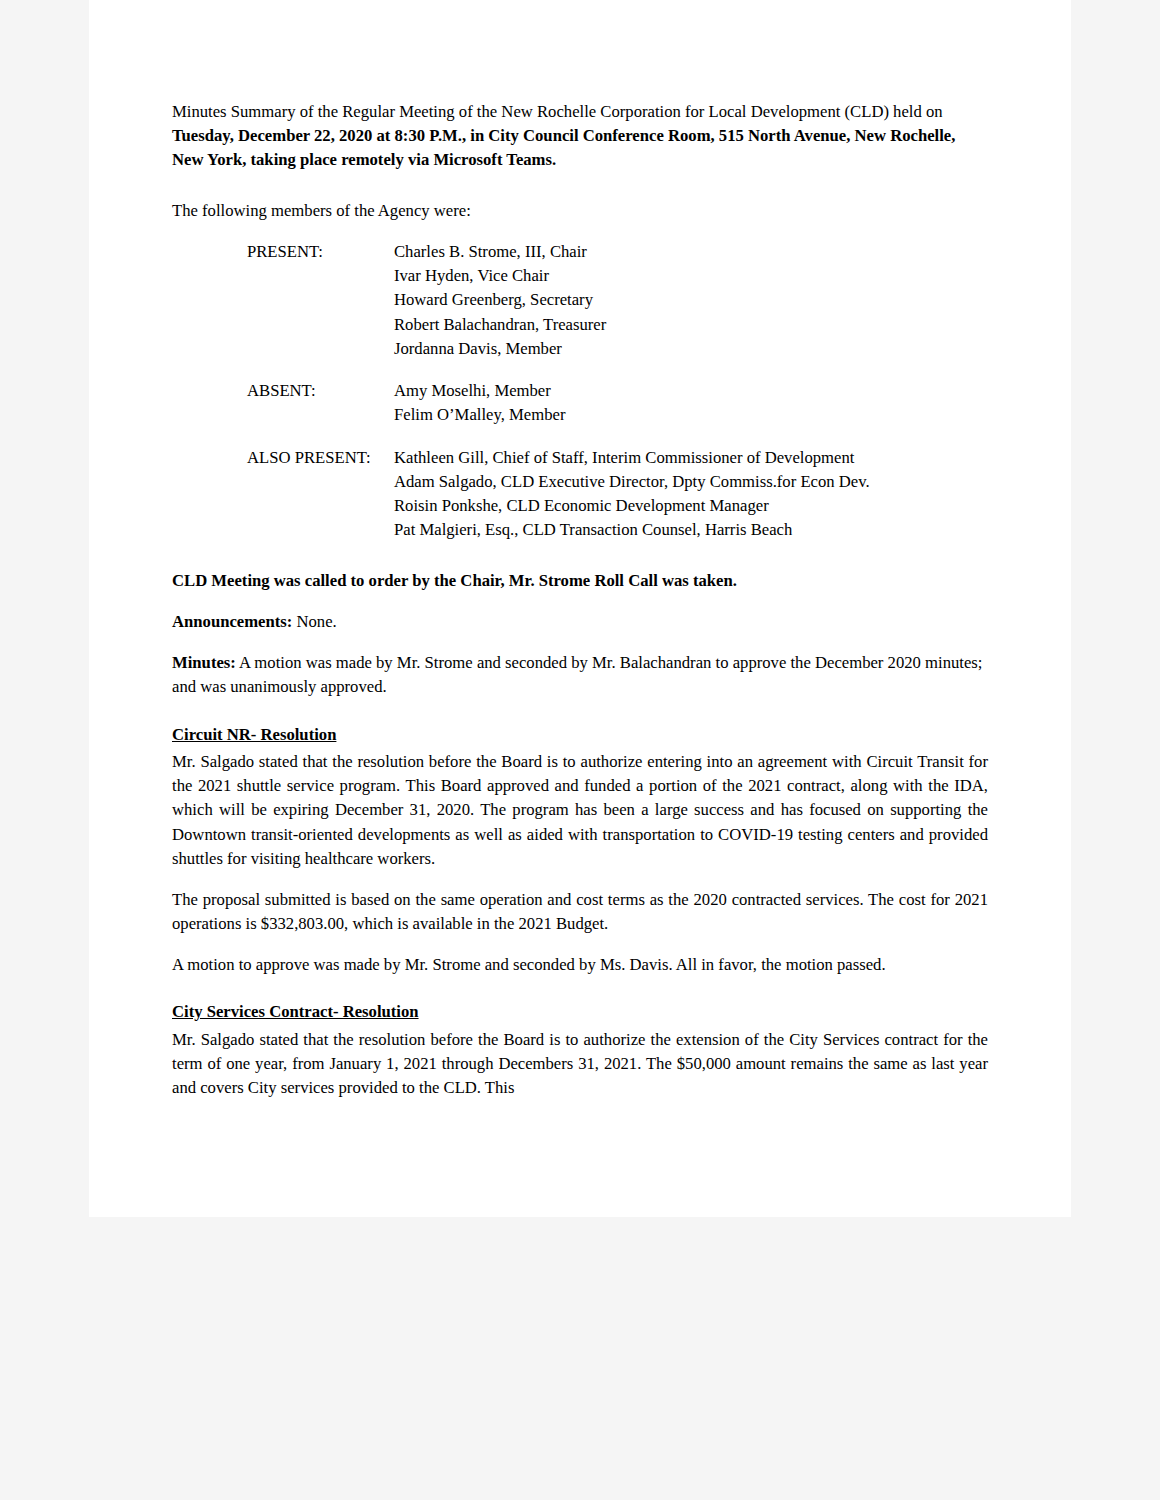Minutes Summary of the Regular Meeting of the New Rochelle Corporation for Local Development (CLD) held on Tuesday, December 22, 2020 at 8:30 P.M., in City Council Conference Room, 515 North Avenue, New Rochelle, New York, taking place remotely via Microsoft Teams.
The following members of the Agency were:
| PRESENT: | Charles B. Strome, III, Chair Ivar Hyden, Vice Chair Howard Greenberg, Secretary Robert Balachandran, Treasurer Jordanna Davis, Member |
| ABSENT: | Amy Moselhi, Member Felim O’Malley, Member |
| ALSO PRESENT: | Kathleen Gill, Chief of Staff, Interim Commissioner of Development Adam Salgado, CLD Executive Director, Dpty Commiss.for Econ Dev. Roisin Ponkshe, CLD Economic Development Manager Pat Malgieri, Esq., CLD Transaction Counsel, Harris Beach |
CLD Meeting was called to order by the Chair, Mr. Strome Roll Call was taken.
Announcements: None.
Minutes: A motion was made by Mr. Strome and seconded by Mr. Balachandran to approve the December 2020 minutes; and was unanimously approved.
Circuit NR- Resolution
Mr. Salgado stated that the resolution before the Board is to authorize entering into an agreement with Circuit Transit for the 2021 shuttle service program. This Board approved and funded a portion of the 2021 contract, along with the IDA, which will be expiring December 31, 2020. The program has been a large success and has focused on supporting the Downtown transit-oriented developments as well as aided with transportation to COVID-19 testing centers and provided shuttles for visiting healthcare workers.
The proposal submitted is based on the same operation and cost terms as the 2020 contracted services. The cost for 2021 operations is $332,803.00, which is available in the 2021 Budget.
A motion to approve was made by Mr. Strome and seconded by Ms. Davis. All in favor, the motion passed.
City Services Contract- Resolution
Mr. Salgado stated that the resolution before the Board is to authorize the extension of the City Services contract for the term of one year, from January 1, 2021 through Decembers 31, 2021. The $50,000 amount remains the same as last year and covers City services provided to the CLD. This